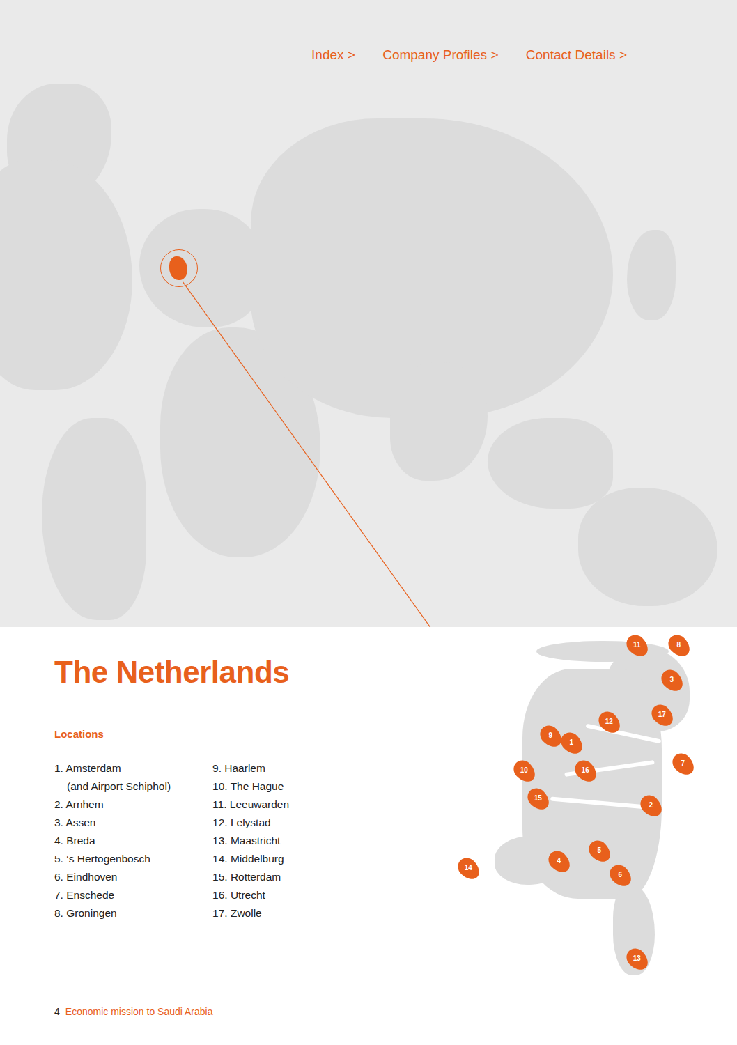Index > Company Profiles > Contact Details >
The Netherlands
Locations
1. Amsterdam
(and Airport Schiphol)
2. Arnhem
3. Assen
4. Breda
5. ‘s Hertogenbosch
6. Eindhoven
7. Enschede
8. Groningen
9. Haarlem
10. The Hague
11. Leeuwarden
12. Lelystad
13. Maastricht
14. Middelburg
15. Rotterdam
16. Utrecht
17. Zwolle
1
2
3
4
5
6
7
8
9
10
11
12
13
14
15
16
17
4 Economic mission to Saudi Arabia